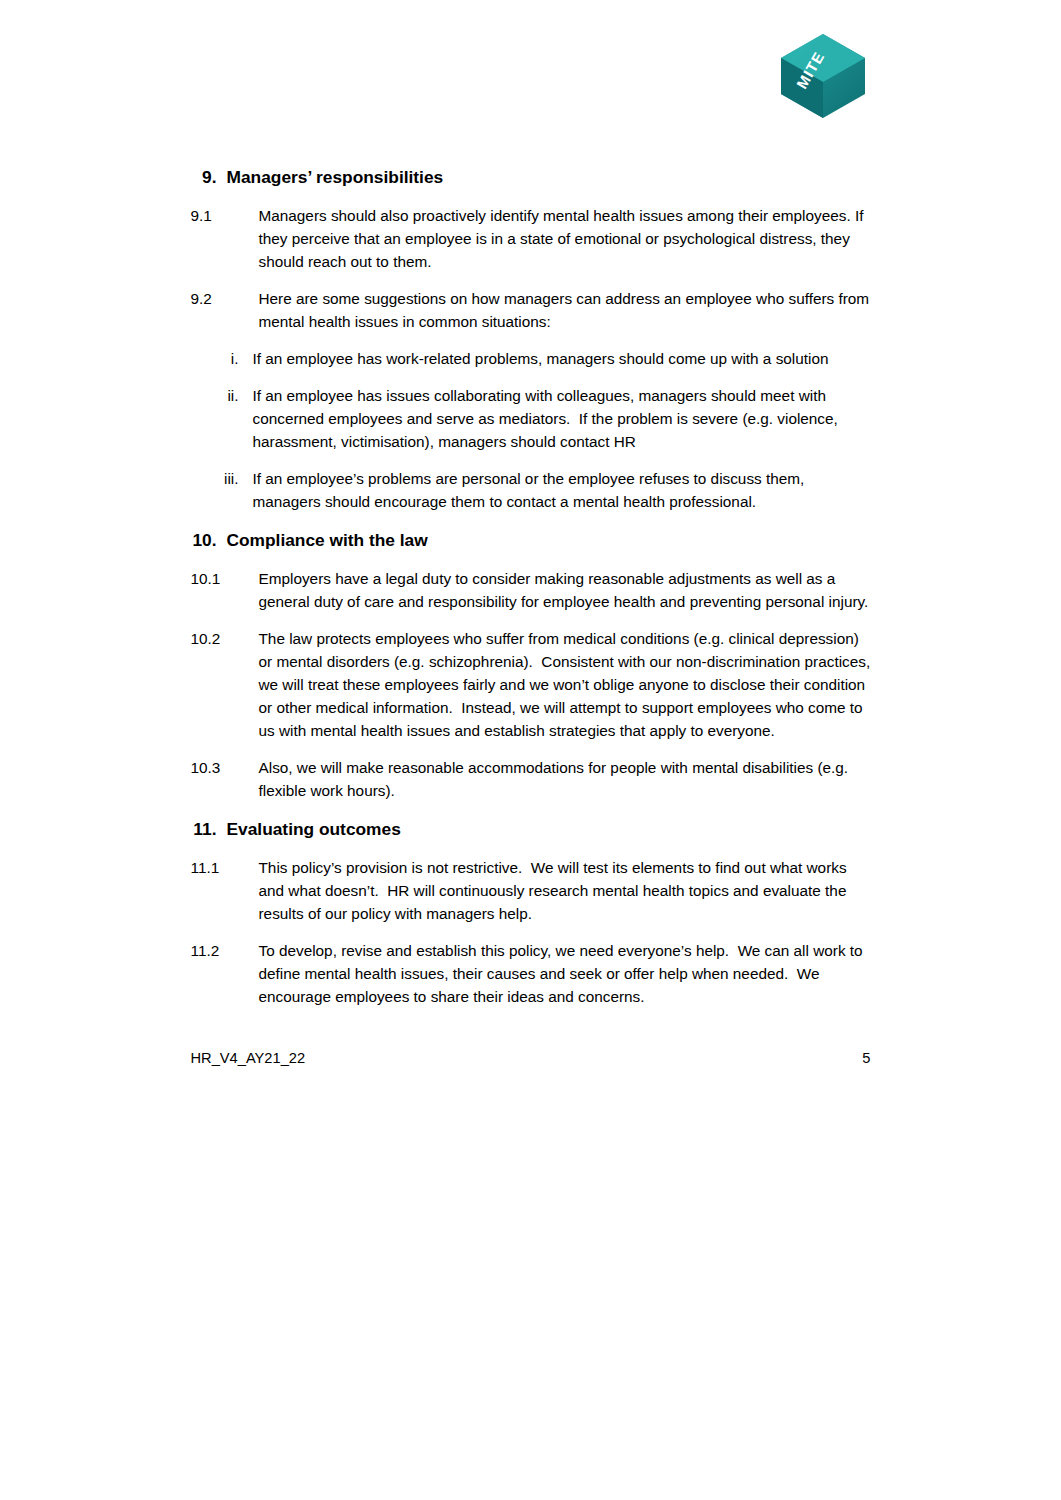MITE
9. Managers’ responsibilities
9.1
Managers should also proactively identify mental health issues among their employees. If they perceive that an employee is in a state of emotional or psychological distress, they should reach out to them.
9.2
Here are some suggestions on how managers can address an employee who suffers from mental health issues in common situations:
i. If an employee has work-related problems, managers should come up with a solution
ii. If an employee has issues collaborating with colleagues, managers should meet with concerned employees and serve as mediators. If the problem is severe (e.g. violence, harassment, victimisation), managers should contact HR
iii. If an employee’s problems are personal or the employee refuses to discuss them, managers should encourage them to contact a mental health professional.
10. Compliance with the law
10.1
Employers have a legal duty to consider making reasonable adjustments as well as a general duty of care and responsibility for employee health and preventing personal injury.
10.2
The law protects employees who suffer from medical conditions (e.g. clinical depression) or mental disorders (e.g. schizophrenia). Consistent with our non-discrimination practices, we will treat these employees fairly and we won’t oblige anyone to disclose their condition or other medical information. Instead, we will attempt to support employees who come to us with mental health issues and establish strategies that apply to everyone.
10.3
Also, we will make reasonable accommodations for people with mental disabilities (e.g. flexible work hours).
11. Evaluating outcomes
11.1
This policy’s provision is not restrictive. We will test its elements to find out what works and what doesn’t. HR will continuously research mental health topics and evaluate the results of our policy with managers help.
11.2
To develop, revise and establish this policy, we need everyone’s help. We can all work to define mental health issues, their causes and seek or offer help when needed. We encourage employees to share their ideas and concerns.
HR_V4_AY21_22 5